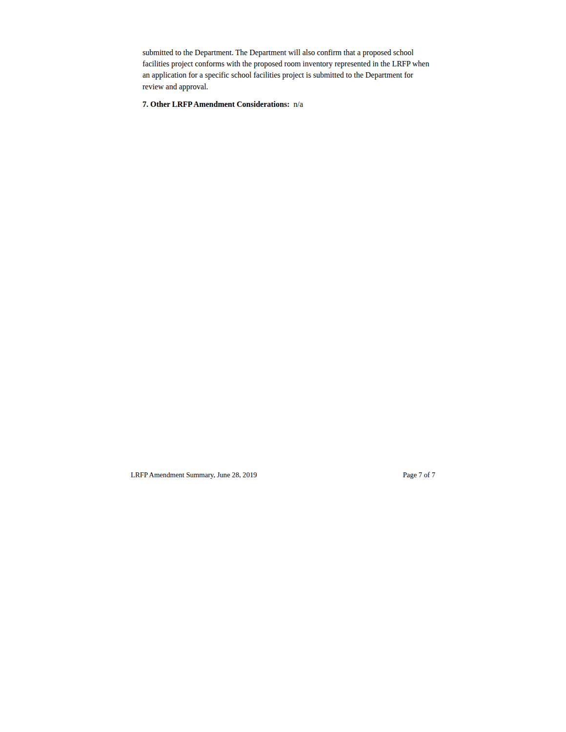submitted to the Department. The Department will also confirm that a proposed school facilities project conforms with the proposed room inventory represented in the LRFP when an application for a specific school facilities project is submitted to the Department for review and approval.
7. Other LRFP Amendment Considerations: n/a
LRFP Amendment Summary, June 28, 2019
Page 7 of 7